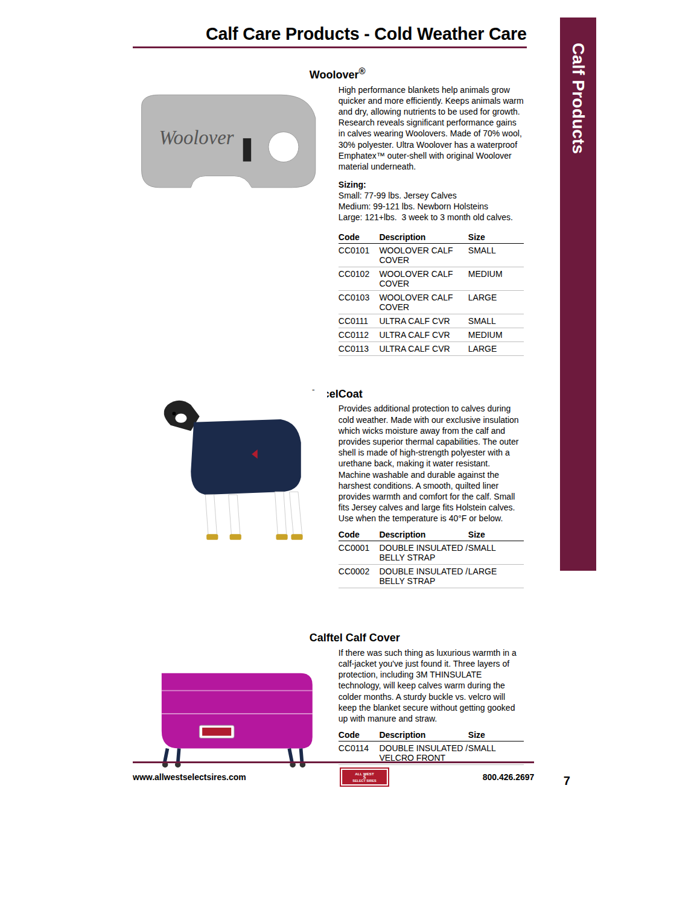Calf Products
Calf Care Products - Cold Weather Care
Woolover®
High performance blankets help animals grow quicker and more efficiently. Keeps animals warm and dry, allowing nutrients to be used for growth. Research reveals significant performance gains in calves wearing Woolovers. Made of 70% wool, 30% polyester. Ultra Woolover has a waterproof Emphatex™ outer-shell with original Woolover material underneath.
Sizing:
Small: 77-99 lbs. Jersey Calves
Medium: 99-121 lbs. Newborn Holsteins
Large: 121+lbs. 3 week to 3 month old calves.
| Code | Description | Size |
| --- | --- | --- |
| CC0101 | WOOLOVER CALF COVER | SMALL |
| CC0102 | WOOLOVER CALF COVER | MEDIUM |
| CC0103 | WOOLOVER CALF COVER | LARGE |
| CC0111 | ULTRA CALF CVR | SMALL |
| CC0112 | ULTRA CALF CVR | MEDIUM |
| CC0113 | ULTRA CALF CVR | LARGE |
AccelCoat
Provides additional protection to calves during cold weather. Made with our exclusive insulation which wicks moisture away from the calf and provides superior thermal capabilities. The outer shell is made of high-strength polyester with a urethane back, making it water resistant. Machine washable and durable against the harshest conditions. A smooth, quilted liner provides warmth and comfort for the calf. Small fits Jersey calves and large fits Holstein calves. Use when the temperature is 40°F or below.
| Code | Description | Size |
| --- | --- | --- |
| CC0001 | DOUBLE INSULATED / BELLY STRAP | SMALL |
| CC0002 | DOUBLE INSULATED / BELLY STRAP | LARGE |
Calftel Calf Cover
If there was such thing as luxurious warmth in a calf-jacket you've just found it. Three layers of protection, including 3M THINSULATE technology, will keep calves warm during the colder months. A sturdy buckle vs. velcro will keep the blanket secure without getting gooked up with manure and straw.
| Code | Description | Size |
| --- | --- | --- |
| CC0114 | DOUBLE INSULATED / VELCRO FRONT | SMALL |
www.allwestselectsires.com
800.426.2697
7